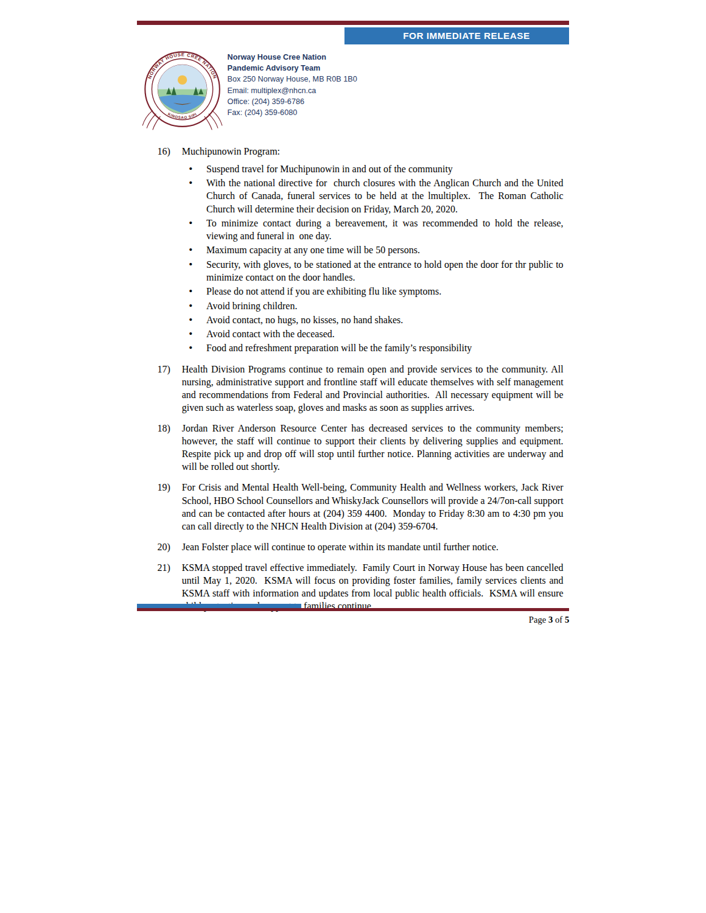FOR IMMEDIATE RELEASE
NORWAY HOUSE CREE NATION KINOSAO SIPI
Norway House Cree Nation
Pandemic Advisory Team
Box 250 Norway House, MB R0B 1B0
Email: multiplex@nhcn.ca
Office: (204) 359-6786
Fax: (204) 359-6080
16)
Muchipunowin Program:
Suspend travel for Muchipunowin in and out of the community
With the national directive for church closures with the Anglican Church and the United Church of Canada, funeral services to be held at the lmultiplex. The Roman Catholic Church will determine their decision on Friday, March 20, 2020.
To minimize contact during a bereavement, it was recommended to hold the release, viewing and funeral in one day.
Maximum capacity at any one time will be 50 persons.
Security, with gloves, to be stationed at the entrance to hold open the door for thr public to minimize contact on the door handles.
Please do not attend if you are exhibiting flu like symptoms.
Avoid brining children.
Avoid contact, no hugs, no kisses, no hand shakes.
Avoid contact with the deceased.
Food and refreshment preparation will be the family’s responsibility
17) Health Division Programs continue to remain open and provide services to the community. All nursing, administrative support and frontline staff will educate themselves with self management and recommendations from Federal and Provincial authorities. All necessary equipment will be given such as waterless soap, gloves and masks as soon as supplies arrives.
18) Jordan River Anderson Resource Center has decreased services to the community members; however, the staff will continue to support their clients by delivering supplies and equipment. Respite pick up and drop off will stop until further notice. Planning activities are underway and will be rolled out shortly.
19) For Crisis and Mental Health Well-being, Community Health and Wellness workers, Jack River School, HBO School Counsellors and WhiskyJack Counsellors will provide a 24/7on-call support and can be contacted after hours at (204) 359 4400. Monday to Friday 8:30 am to 4:30 pm you can call directly to the NHCN Health Division at (204) 359-6704.
20) Jean Folster place will continue to operate within its mandate until further notice.
21) KSMA stopped travel effective immediately. Family Court in Norway House has been cancelled until May 1, 2020. KSMA will focus on providing foster families, family services clients and KSMA staff with information and updates from local public health officials. KSMA will ensure child protection and support to families continue.
Page 3 of 5